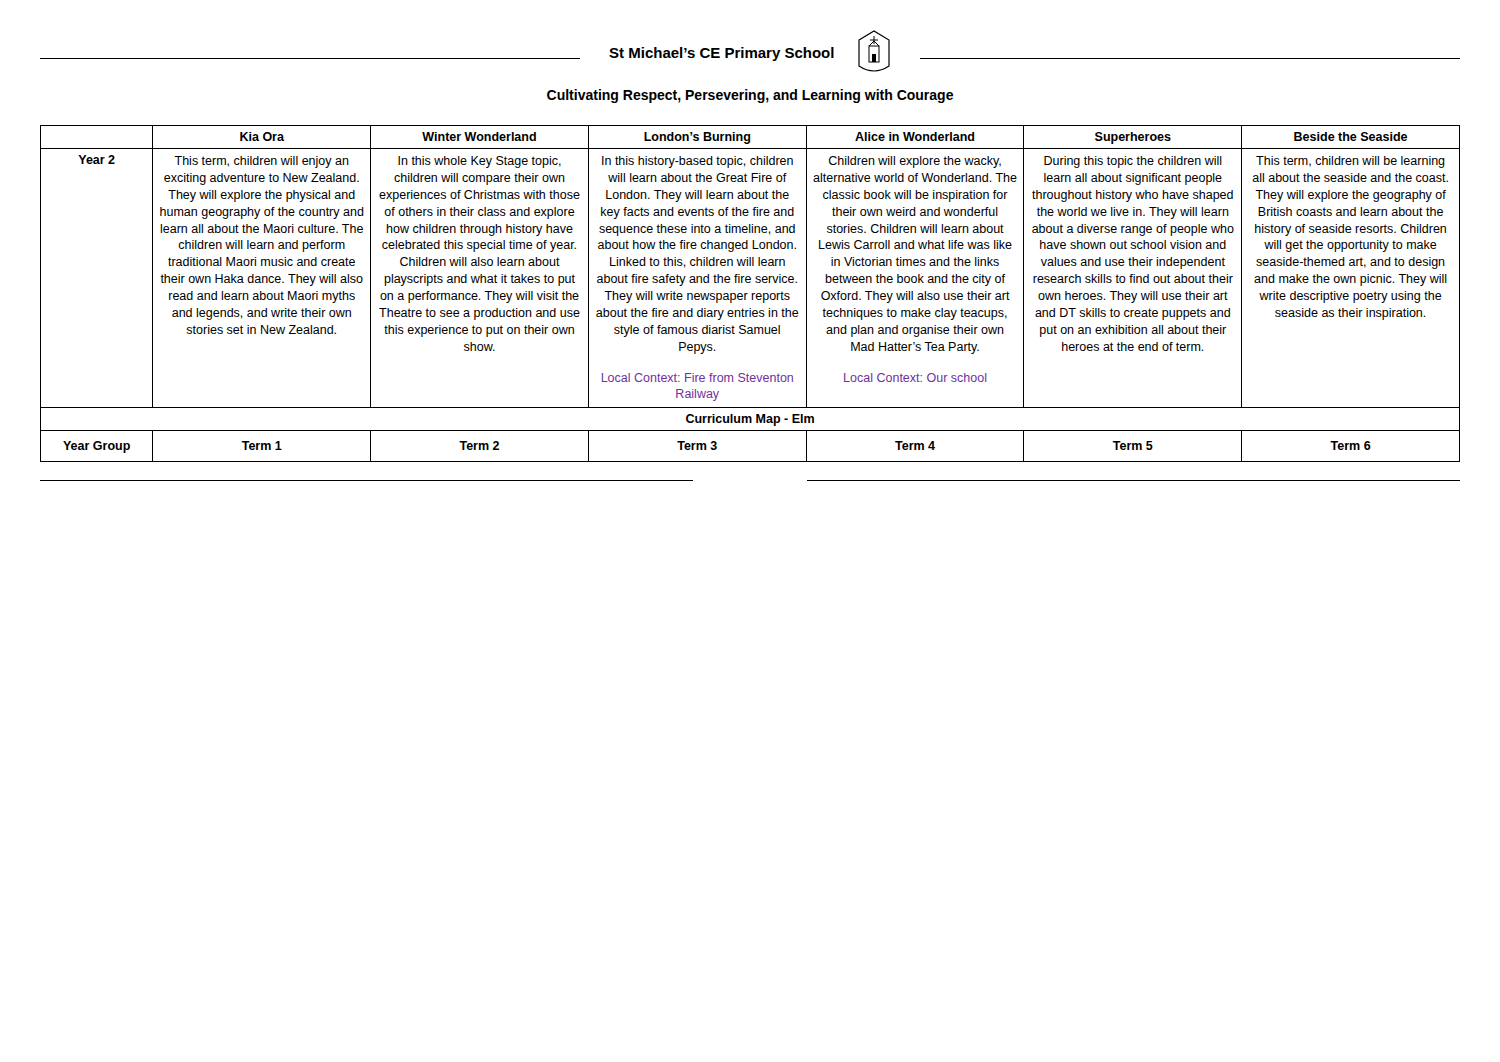St Michael’s CE Primary School
Cultivating Respect, Persevering, and Learning with Courage
| | Kia Ora | Winter Wonderland | London’s Burning | Alice in Wonderland | Superheroes | Beside the Seaside |
| --- | --- | --- | --- | --- | --- | --- |
| Year 2 | This term, children will enjoy an exciting adventure to New Zealand. They will explore the physical and human geography of the country and learn all about the Maori culture. The children will learn and perform traditional Maori music and create their own Haka dance. They will also read and learn about Maori myths and legends, and write their own stories set in New Zealand. | In this whole Key Stage topic, children will compare their own experiences of Christmas with those of others in their class and explore how children through history have celebrated this special time of year. Children will also learn about playscripts and what it takes to put on a performance. They will visit the Theatre to see a production and use this experience to put on their own show. | In this history-based topic, children will learn about the Great Fire of London. They will learn about the key facts and events of the fire and sequence these into a timeline, and about how the fire changed London. Linked to this, children will learn about fire safety and the fire service. They will write newspaper reports about the fire and diary entries in the style of famous diarist Samuel Pepys. Local Context: Fire from Steventon Railway | Children will explore the wacky, alternative world of Wonderland. The classic book will be inspiration for their own weird and wonderful stories. Children will learn about Lewis Carroll and what life was like in Victorian times and the links between the book and the city of Oxford. They will also use their art techniques to make clay teacups, and plan and organise their own Mad Hatter’s Tea Party. Local Context: Our school | During this topic the children will learn all about significant people throughout history who have shaped the world we live in. They will learn about a diverse range of people who have shown out school vision and values and use their independent research skills to find out about their own heroes. They will use their art and DT skills to create puppets and put on an exhibition all about their heroes at the end of term. | This term, children will be learning all about the seaside and the coast. They will explore the geography of British coasts and learn about the history of seaside resorts. Children will get the opportunity to make seaside-themed art, and to design and make the own picnic. They will write descriptive poetry using the seaside as their inspiration. |
| Curriculum Map - Elm |
| Year Group | Term 1 | Term 2 | Term 3 | Term 4 | Term 5 | Term 6 |